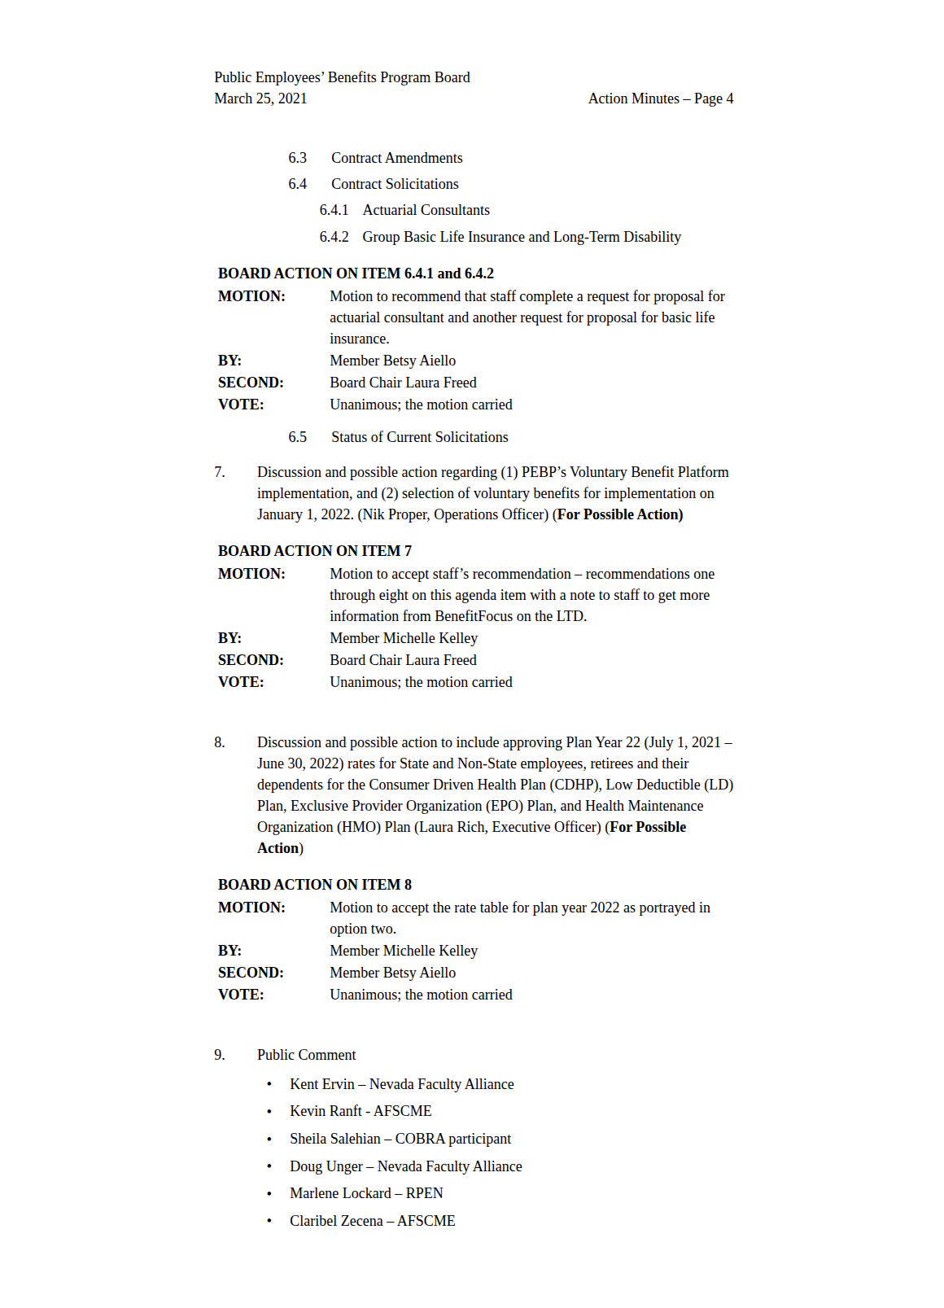Public Employees’ Benefits Program Board
March 25, 2021
Action Minutes – Page 4
6.3 Contract Amendments
6.4 Contract Solicitations
6.4.1 Actuarial Consultants
6.4.2 Group Basic Life Insurance and Long-Term Disability
BOARD ACTION ON ITEM 6.4.1 and 6.4.2
| MOTION: | Motion to recommend that staff complete a request for proposal for actuarial consultant and another request for proposal for basic life insurance. |
| BY: | Member Betsy Aiello |
| SECOND: | Board Chair Laura Freed |
| VOTE: | Unanimous; the motion carried |
6.5 Status of Current Solicitations
7. Discussion and possible action regarding (1) PEBP’s Voluntary Benefit Platform implementation, and (2) selection of voluntary benefits for implementation on January 1, 2022. (Nik Proper, Operations Officer) (For Possible Action)
BOARD ACTION ON ITEM 7
| MOTION: | Motion to accept staff’s recommendation – recommendations one through eight on this agenda item with a note to staff to get more information from BenefitFocus on the LTD. |
| BY: | Member Michelle Kelley |
| SECOND: | Board Chair Laura Freed |
| VOTE: | Unanimous; the motion carried |
8. Discussion and possible action to include approving Plan Year 22 (July 1, 2021 – June 30, 2022) rates for State and Non-State employees, retirees and their dependents for the Consumer Driven Health Plan (CDHP), Low Deductible (LD) Plan, Exclusive Provider Organization (EPO) Plan, and Health Maintenance Organization (HMO) Plan (Laura Rich, Executive Officer) (For Possible Action)
BOARD ACTION ON ITEM 8
| MOTION: | Motion to accept the rate table for plan year 2022 as portrayed in option two. |
| BY: | Member Michelle Kelley |
| SECOND: | Member Betsy Aiello |
| VOTE: | Unanimous; the motion carried |
9. Public Comment
Kent Ervin – Nevada Faculty Alliance
Kevin Ranft - AFSCME
Sheila Salehian – COBRA participant
Doug Unger – Nevada Faculty Alliance
Marlene Lockard – RPEN
Claribel Zecena – AFSCME